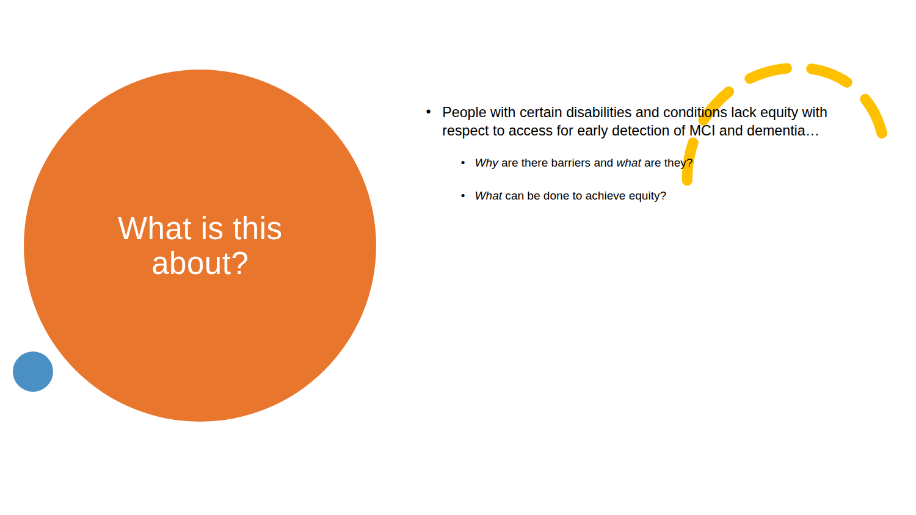What is this about?
People with certain disabilities and conditions lack equity with respect to access for early detection of MCI and dementia…
Why are there barriers and what are they?
What can be done to achieve equity?